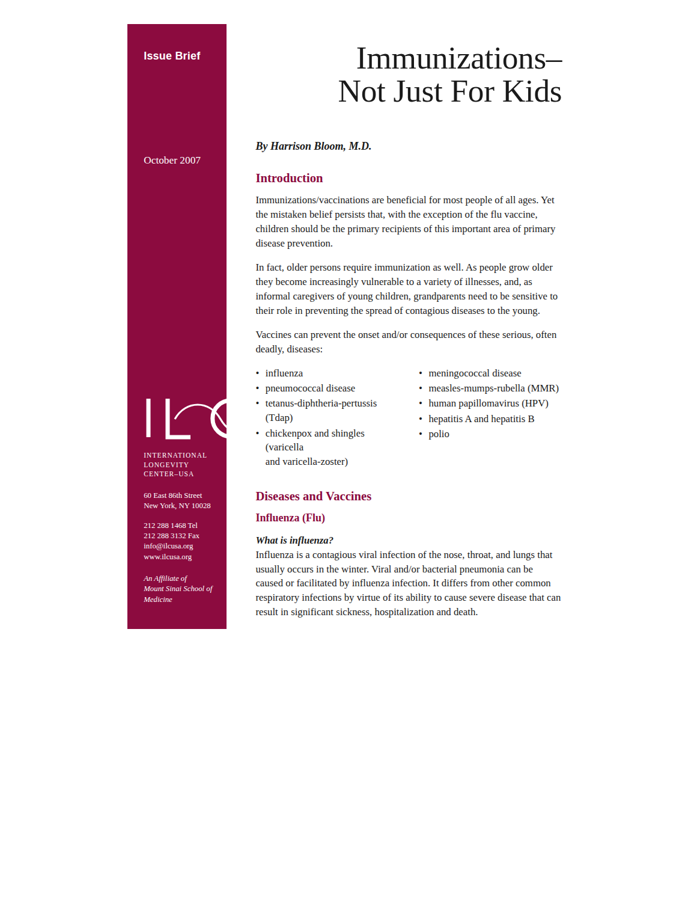Issue Brief
October 2007
®
INTERNATIONAL
LONGEVITY CENTER–USA
60 East 86th Street
New York, NY 10028
212 288 1468 Tel
212 288 3132 Fax
info@ilcusa.org
www.ilcusa.org
An Affiliate of
Mount Sinai School of Medicine
Immunizations–
Not Just For Kids
By Harrison Bloom, M.D.
Introduction
Immunizations/vaccinations are beneficial for most people of all ages. Yet the mistaken belief persists that, with the exception of the flu vaccine, children should be the primary recipients of this important area of primary disease prevention.
In fact, older persons require immunization as well. As people grow older they become increasingly vulnerable to a variety of illnesses, and, as informal caregivers of young children, grandparents need to be sensitive to their role in preventing the spread of contagious diseases to the young.
Vaccines can prevent the onset and/or consequences of these serious, often deadly, diseases:
influenza
pneumococcal disease
tetanus-diphtheria-pertussis (Tdap)
chickenpox and shingles (varicella
and varicella-zoster)
meningococcal disease
measles-mumps-rubella (MMR)
human papillomavirus (HPV)
hepatitis A and hepatitis B
polio
Diseases and Vaccines
Influenza (Flu)
What is influenza?
Influenza is a contagious viral infection of the nose, throat, and lungs that usually occurs in the winter. Viral and/or bacterial pneumonia can be caused or facilitated by influenza infection. It differs from other common respiratory infections by virtue of its ability to cause severe disease that can result in significant sickness, hospitalization and death.